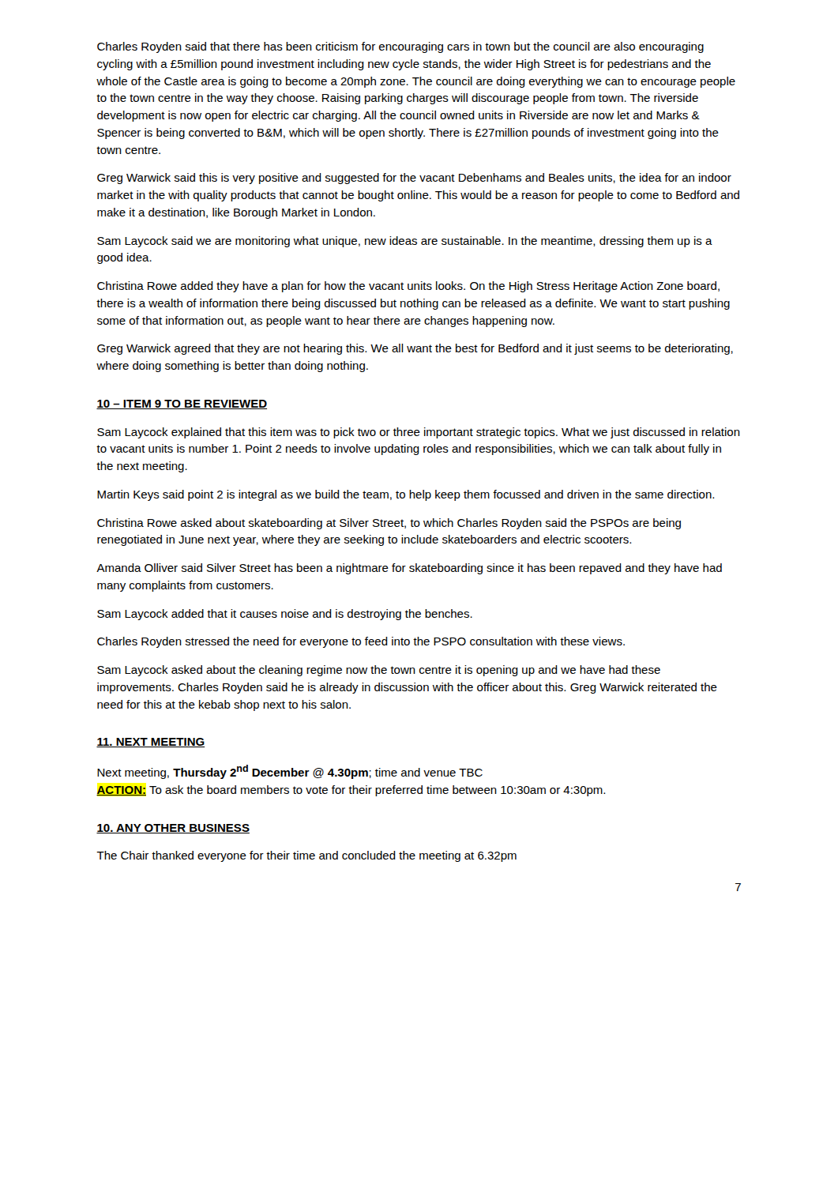Charles Royden said that there has been criticism for encouraging cars in town but the council are also encouraging cycling with a £5million pound investment including new cycle stands, the wider High Street is for pedestrians and the whole of the Castle area is going to become a 20mph zone. The council are doing everything we can to encourage people to the town centre in the way they choose. Raising parking charges will discourage people from town. The riverside development is now open for electric car charging. All the council owned units in Riverside are now let and Marks & Spencer is being converted to B&M, which will be open shortly. There is £27million pounds of investment going into the town centre.
Greg Warwick said this is very positive and suggested for the vacant Debenhams and Beales units, the idea for an indoor market in the with quality products that cannot be bought online. This would be a reason for people to come to Bedford and make it a destination, like Borough Market in London.
Sam Laycock said we are monitoring what unique, new ideas are sustainable. In the meantime, dressing them up is a good idea.
Christina Rowe added they have a plan for how the vacant units looks. On the High Stress Heritage Action Zone board, there is a wealth of information there being discussed but nothing can be released as a definite. We want to start pushing some of that information out, as people want to hear there are changes happening now.
Greg Warwick agreed that they are not hearing this. We all want the best for Bedford and it just seems to be deteriorating, where doing something is better than doing nothing.
10 – ITEM 9 TO BE REVIEWED
Sam Laycock explained that this item was to pick two or three important strategic topics. What we just discussed in relation to vacant units is number 1. Point 2 needs to involve updating roles and responsibilities, which we can talk about fully in the next meeting.
Martin Keys said point 2 is integral as we build the team, to help keep them focussed and driven in the same direction.
Christina Rowe asked about skateboarding at Silver Street, to which Charles Royden said the PSPOs are being renegotiated in June next year, where they are seeking to include skateboarders and electric scooters.
Amanda Olliver said Silver Street has been a nightmare for skateboarding since it has been repaved and they have had many complaints from customers.
Sam Laycock added that it causes noise and is destroying the benches.
Charles Royden stressed the need for everyone to feed into the PSPO consultation with these views.
Sam Laycock asked about the cleaning regime now the town centre it is opening up and we have had these improvements. Charles Royden said he is already in discussion with the officer about this. Greg Warwick reiterated the need for this at the kebab shop next to his salon.
11. NEXT MEETING
Next meeting, Thursday 2nd December @ 4.30pm; time and venue TBC
ACTION: To ask the board members to vote for their preferred time between 10:30am or 4:30pm.
10. ANY OTHER BUSINESS
The Chair thanked everyone for their time and concluded the meeting at 6.32pm
7